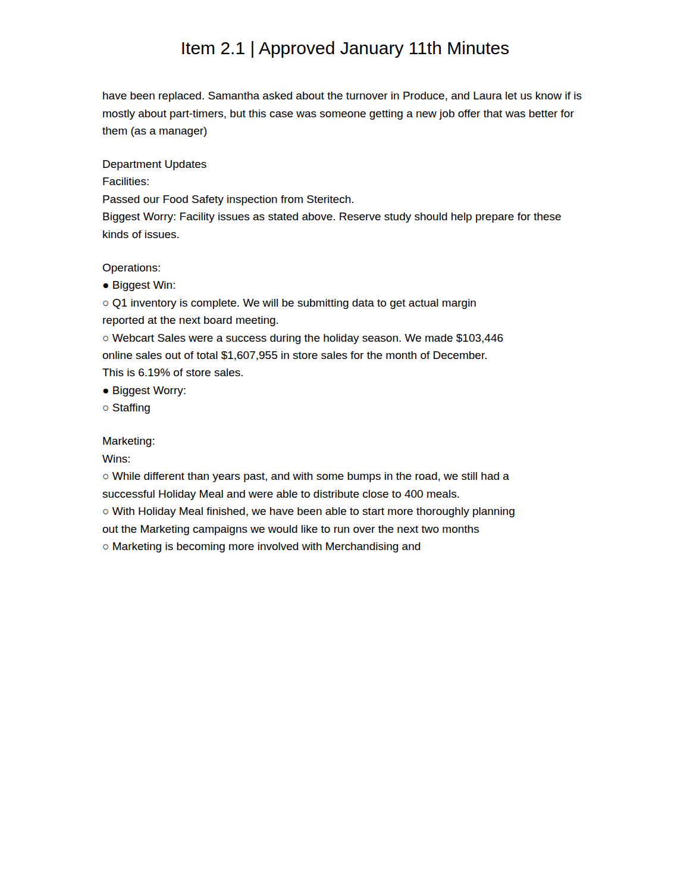Item 2.1 | Approved January 11th Minutes
have been replaced. Samantha asked about the turnover in Produce, and Laura let us know if is mostly about part-timers, but this case was someone getting a new job offer that was better for them (as a manager)
Department Updates
Facilities:
Passed our Food Safety inspection from Steritech.
Biggest Worry: Facility issues as stated above. Reserve study should help prepare for these kinds of issues.
Operations:
● Biggest Win:
○ Q1 inventory is complete. We will be submitting data to get actual margin
reported at the next board meeting.
○ Webcart Sales were a success during the holiday season. We made $103,446
online sales out of total $1,607,955 in store sales for the month of December.
This is 6.19% of store sales.
● Biggest Worry:
○ Staffing
Marketing:
Wins:
○ While different than years past, and with some bumps in the road, we still had a
successful Holiday Meal and were able to distribute close to 400 meals.
○ With Holiday Meal finished, we have been able to start more thoroughly planning
out the Marketing campaigns we would like to run over the next two months
○ Marketing is becoming more involved with Merchandising and